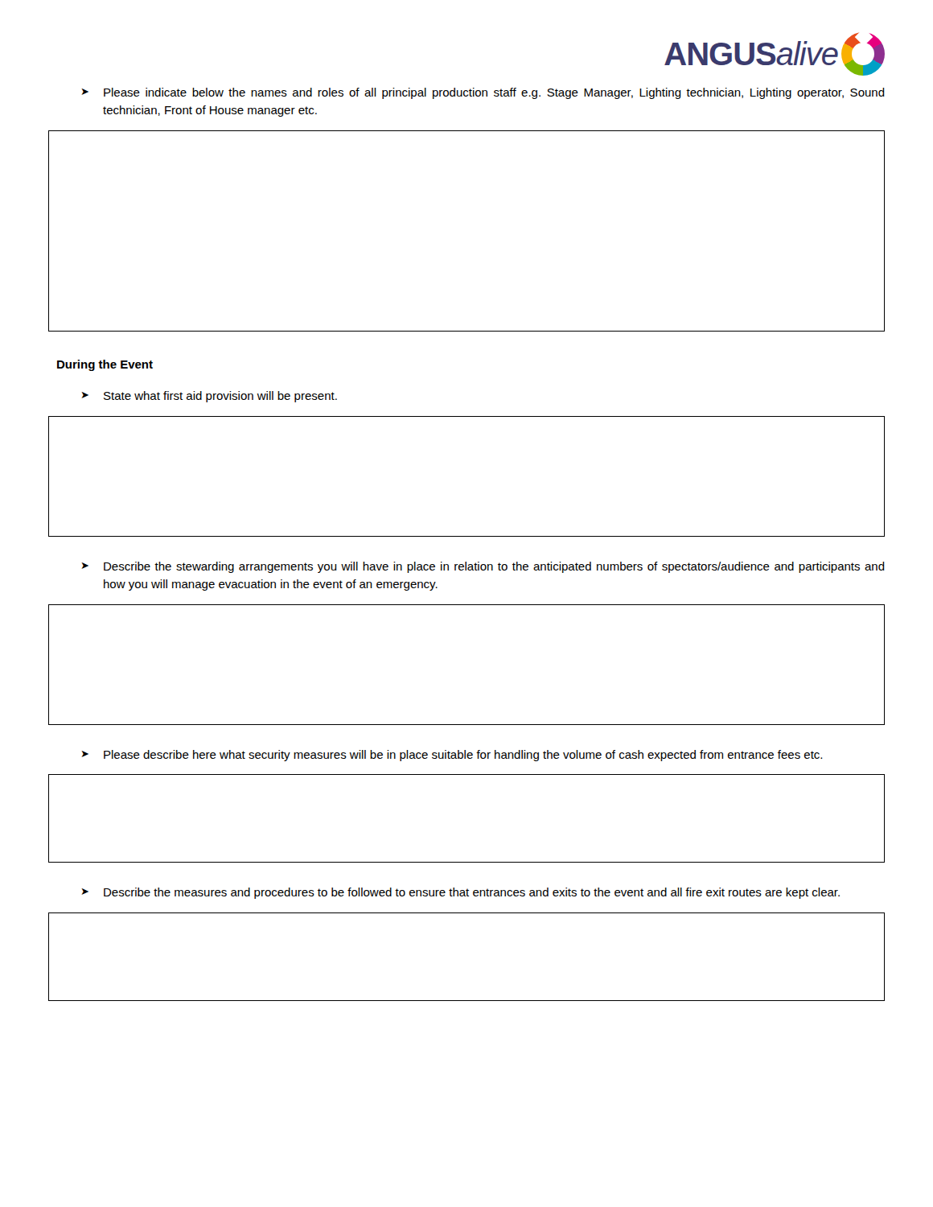ANGUSalive
Please indicate below the names and roles of all principal production staff e.g. Stage Manager, Lighting technician, Lighting operator, Sound technician, Front of House manager etc.
During the Event
State what first aid provision will be present.
Describe the stewarding arrangements you will have in place in relation to the anticipated numbers of spectators/audience and participants and how you will manage evacuation in the event of an emergency.
Please describe here what security measures will be in place suitable for handling the volume of cash expected from entrance fees etc.
Describe the measures and procedures to be followed to ensure that entrances and exits to the event and all fire exit routes are kept clear.